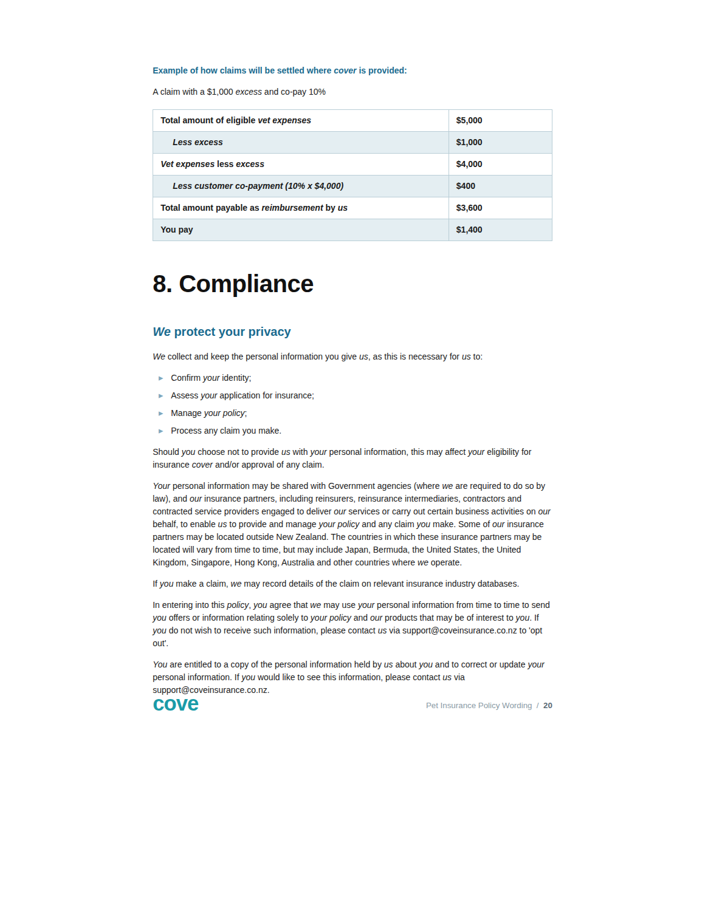Example of how claims will be settled where cover is provided:
A claim with a $1,000 excess and co-pay 10%
| Total amount of eligible vet expenses | $5,000 |
| Less excess | $1,000 |
| Vet expenses less excess | $4,000 |
| Less customer co-payment (10% x $4,000) | $400 |
| Total amount payable as reimbursement by us | $3,600 |
| You pay | $1,400 |
8. Compliance
We protect your privacy
We collect and keep the personal information you give us, as this is necessary for us to:
Confirm your identity;
Assess your application for insurance;
Manage your policy;
Process any claim you make.
Should you choose not to provide us with your personal information, this may affect your eligibility for insurance cover and/or approval of any claim.
Your personal information may be shared with Government agencies (where we are required to do so by law), and our insurance partners, including reinsurers, reinsurance intermediaries, contractors and contracted service providers engaged to deliver our services or carry out certain business activities on our behalf, to enable us to provide and manage your policy and any claim you make. Some of our insurance partners may be located outside New Zealand. The countries in which these insurance partners may be located will vary from time to time, but may include Japan, Bermuda, the United States, the United Kingdom, Singapore, Hong Kong, Australia and other countries where we operate.
If you make a claim, we may record details of the claim on relevant insurance industry databases.
In entering into this policy, you agree that we may use your personal information from time to time to send you offers or information relating solely to your policy and our products that may be of interest to you. If you do not wish to receive such information, please contact us via support@coveinsurance.co.nz to 'opt out'.
You are entitled to a copy of the personal information held by us about you and to correct or update your personal information. If you would like to see this information, please contact us via support@coveinsurance.co.nz.
cove
Pet Insurance Policy Wording / 20